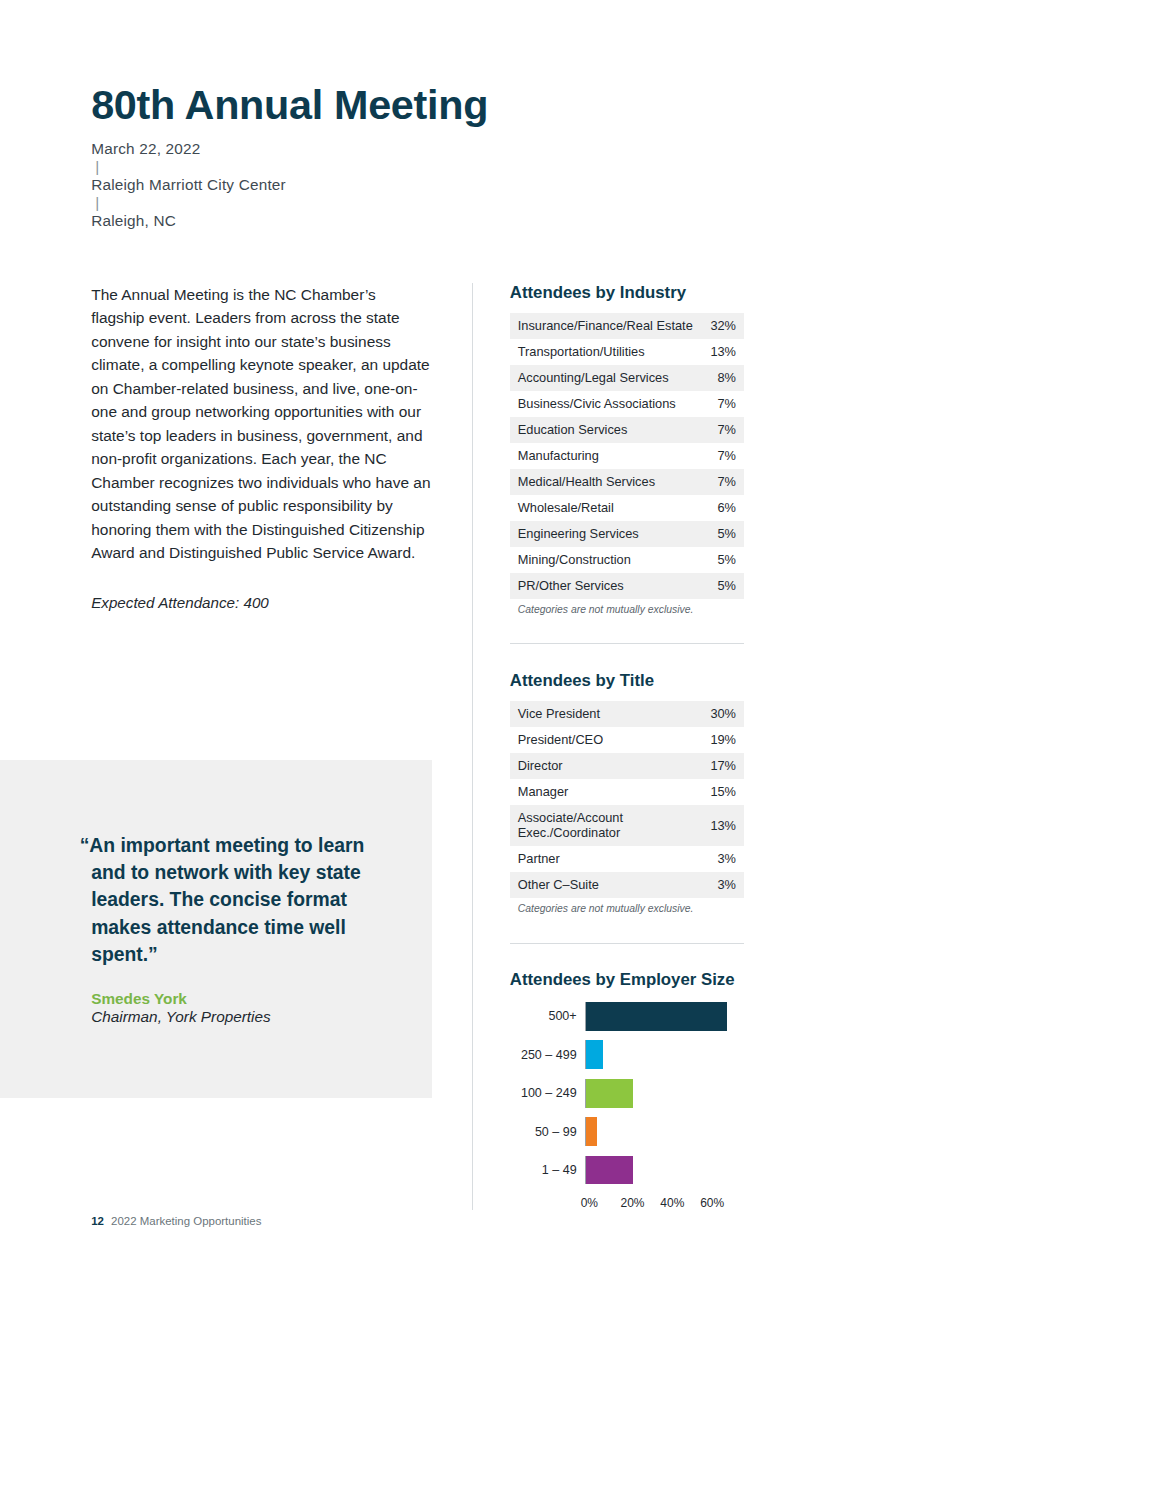80th Annual Meeting
March 22, 2022 | Raleigh Marriott City Center | Raleigh, NC
The Annual Meeting is the NC Chamber’s flagship event. Leaders from across the state convene for insight into our state’s business climate, a compelling keynote speaker, an update on Chamber-related business, and live, one-on-one and group networking opportunities with our state’s top leaders in business, government, and non-profit organizations. Each year, the NC Chamber recognizes two individuals who have an outstanding sense of public responsibility by honoring them with the Distinguished Citizenship Award and Distinguished Public Service Award.
Expected Attendance: 400
“An important meeting to learn and to network with key state leaders. The concise format makes attendance time well spent.”
Smedes York
Chairman, York Properties
Attendees by Industry
| Insurance/Finance/Real Estate | 32% |
| Transportation/Utilities | 13% |
| Accounting/Legal Services | 8% |
| Business/Civic Associations | 7% |
| Education Services | 7% |
| Manufacturing | 7% |
| Medical/Health Services | 7% |
| Wholesale/Retail | 6% |
| Engineering Services | 5% |
| Mining/Construction | 5% |
| PR/Other Services | 5% |
Categories are not mutually exclusive.
Attendees by Title
| Vice President | 30% |
| President/CEO | 19% |
| Director | 17% |
| Manager | 15% |
| Associate/Account Exec./Coordinator | 13% |
| Partner | 3% |
| Other C–Suite | 3% |
Categories are not mutually exclusive.
Attendees by Employer Size
500+
250 – 499
100 – 249
50 – 99
1 – 49
0% 20% 40% 60%
12 2022 Marketing Opportunities